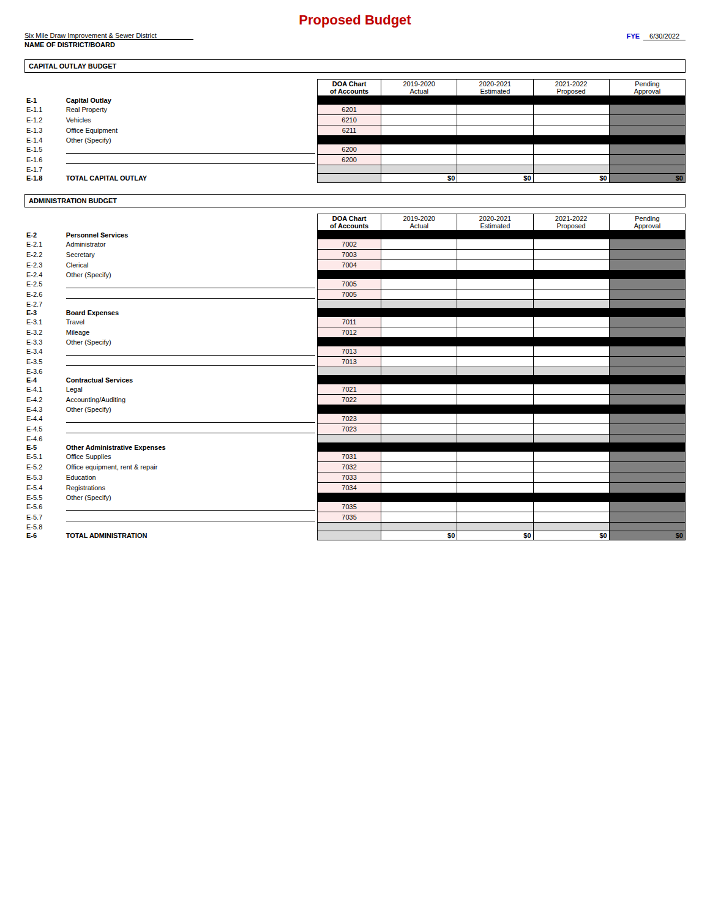Proposed Budget
Six Mile Draw Improvement & Sewer District
FYE 6/30/2022
NAME OF DISTRICT/BOARD
CAPITAL OUTLAY BUDGET
| | | DOA Chart of Accounts | 2019-2020 Actual | 2020-2021 Estimated | 2021-2022 Proposed | Pending Approval |
| E-1 | Capital Outlay | | | | | |
| E-1.1 | Real Property | 6201 | | | | |
| E-1.2 | Vehicles | 6210 | | | | |
| E-1.3 | Office Equipment | 6211 | | | | |
| E-1.4 | Other (Specify) | | | | | |
| E-1.5 | | 6200 | | | | |
| E-1.6 | | 6200 | | | | |
| E-1.7 | | | | | | |
| E-1.8 | TOTAL CAPITAL OUTLAY | | $0 | $0 | $0 | $0 |
ADMINISTRATION BUDGET
| | | DOA Chart of Accounts | 2019-2020 Actual | 2020-2021 Estimated | 2021-2022 Proposed | Pending Approval |
| E-2 | Personnel Services | | | | | |
| E-2.1 | Administrator | 7002 | | | | |
| E-2.2 | Secretary | 7003 | | | | |
| E-2.3 | Clerical | 7004 | | | | |
| E-2.4 | Other (Specify) | | | | | |
| E-2.5 | | 7005 | | | | |
| E-2.6 | | 7005 | | | | |
| E-2.7 | | | | | | |
| E-3 | Board Expenses | | | | | |
| E-3.1 | Travel | 7011 | | | | |
| E-3.2 | Mileage | 7012 | | | | |
| E-3.3 | Other (Specify) | | | | | |
| E-3.4 | | 7013 | | | | |
| E-3.5 | | 7013 | | | | |
| E-3.6 | | | | | | |
| E-4 | Contractual Services | | | | | |
| E-4.1 | Legal | 7021 | | | | |
| E-4.2 | Accounting/Auditing | 7022 | | | | |
| E-4.3 | Other (Specify) | | | | | |
| E-4.4 | | 7023 | | | | |
| E-4.5 | | 7023 | | | | |
| E-4.6 | | | | | | |
| E-5 | Other Administrative Expenses | | | | | |
| E-5.1 | Office Supplies | 7031 | | | | |
| E-5.2 | Office equipment, rent & repair | 7032 | | | | |
| E-5.3 | Education | 7033 | | | | |
| E-5.4 | Registrations | 7034 | | | | |
| E-5.5 | Other (Specify) | | | | | |
| E-5.6 | | 7035 | | | | |
| E-5.7 | | 7035 | | | | |
| E-5.8 | | | | | | |
| E-6 | TOTAL ADMINISTRATION | | $0 | $0 | $0 | $0 |